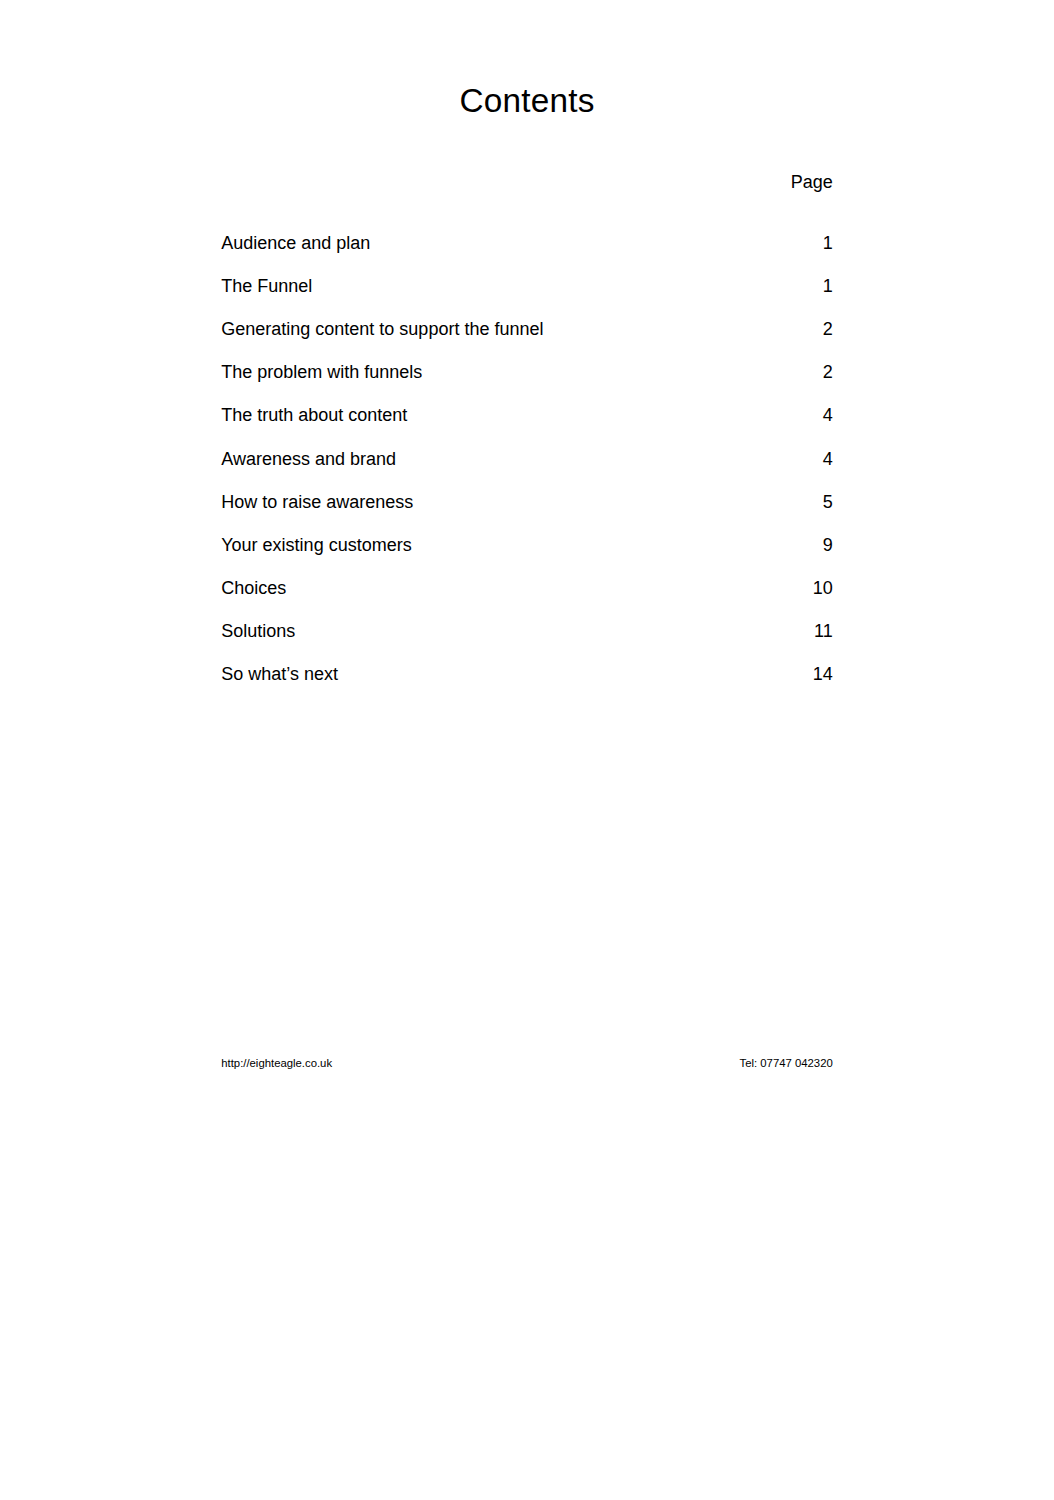Contents
| | Page |
| --- | --- |
| Audience and plan | 1 |
| The Funnel | 1 |
| Generating content to support the funnel | 2 |
| The problem with funnels | 2 |
| The truth about content | 4 |
| Awareness and brand | 4 |
| How to raise awareness | 5 |
| Your existing customers | 9 |
| Choices | 10 |
| Solutions | 11 |
| So what’s next | 14 |
http://eighteagle.co.uk Tel: 07747 042320